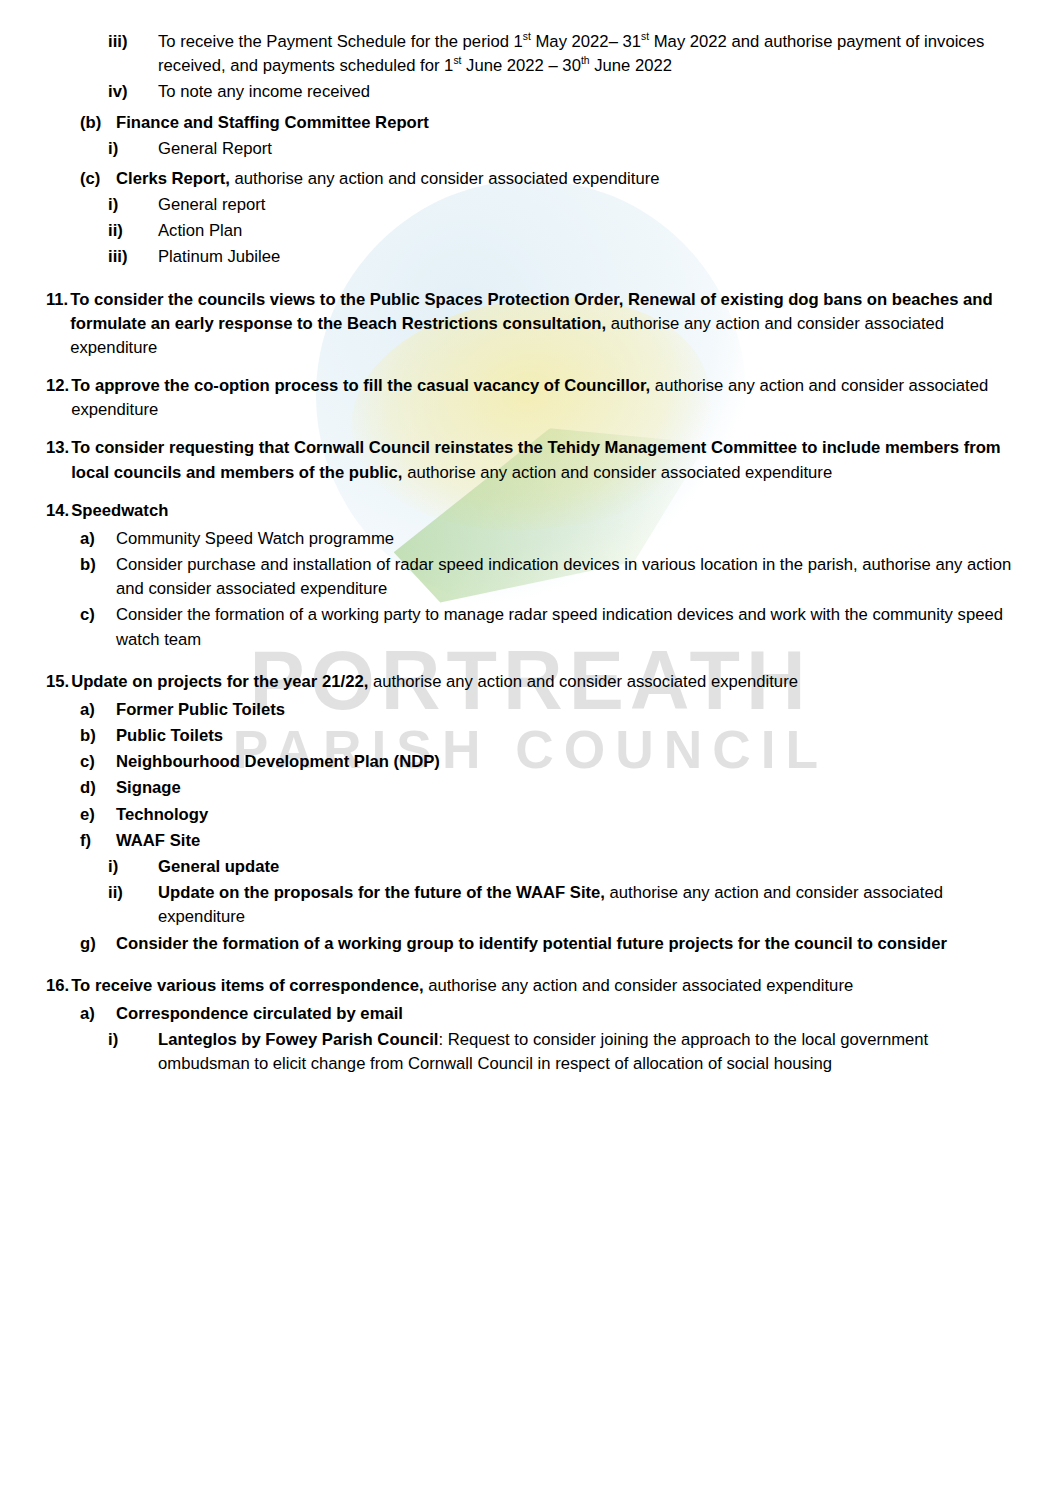PORTREATH
PARISH COUNCIL
iii) To receive the Payment Schedule for the period 1st May 2022– 31st May 2022 and authorise payment of invoices received, and payments scheduled for 1st June 2022 – 30th June 2022
iv) To note any income received
(b) Finance and Staffing Committee Report
i) General Report
(c) Clerks Report, authorise any action and consider associated expenditure
i) General report
ii) Action Plan
iii) Platinum Jubilee
11. To consider the councils views to the Public Spaces Protection Order, Renewal of existing dog bans on beaches and formulate an early response to the Beach Restrictions consultation, authorise any action and consider associated expenditure
12. To approve the co-option process to fill the casual vacancy of Councillor, authorise any action and consider associated expenditure
13. To consider requesting that Cornwall Council reinstates the Tehidy Management Committee to include members from local councils and members of the public, authorise any action and consider associated expenditure
14. Speedwatch
a) Community Speed Watch programme
b) Consider purchase and installation of radar speed indication devices in various location in the parish, authorise any action and consider associated expenditure
c) Consider the formation of a working party to manage radar speed indication devices and work with the community speed watch team
15. Update on projects for the year 21/22, authorise any action and consider associated expenditure
a) Former Public Toilets
b) Public Toilets
c) Neighbourhood Development Plan (NDP)
d) Signage
e) Technology
f) WAAF Site
i) General update
ii) Update on the proposals for the future of the WAAF Site, authorise any action and consider associated expenditure
g) Consider the formation of a working group to identify potential future projects for the council to consider
16. To receive various items of correspondence, authorise any action and consider associated expenditure
a) Correspondence circulated by email
i) Lanteglos by Fowey Parish Council: Request to consider joining the approach to the local government ombudsman to elicit change from Cornwall Council in respect of allocation of social housing